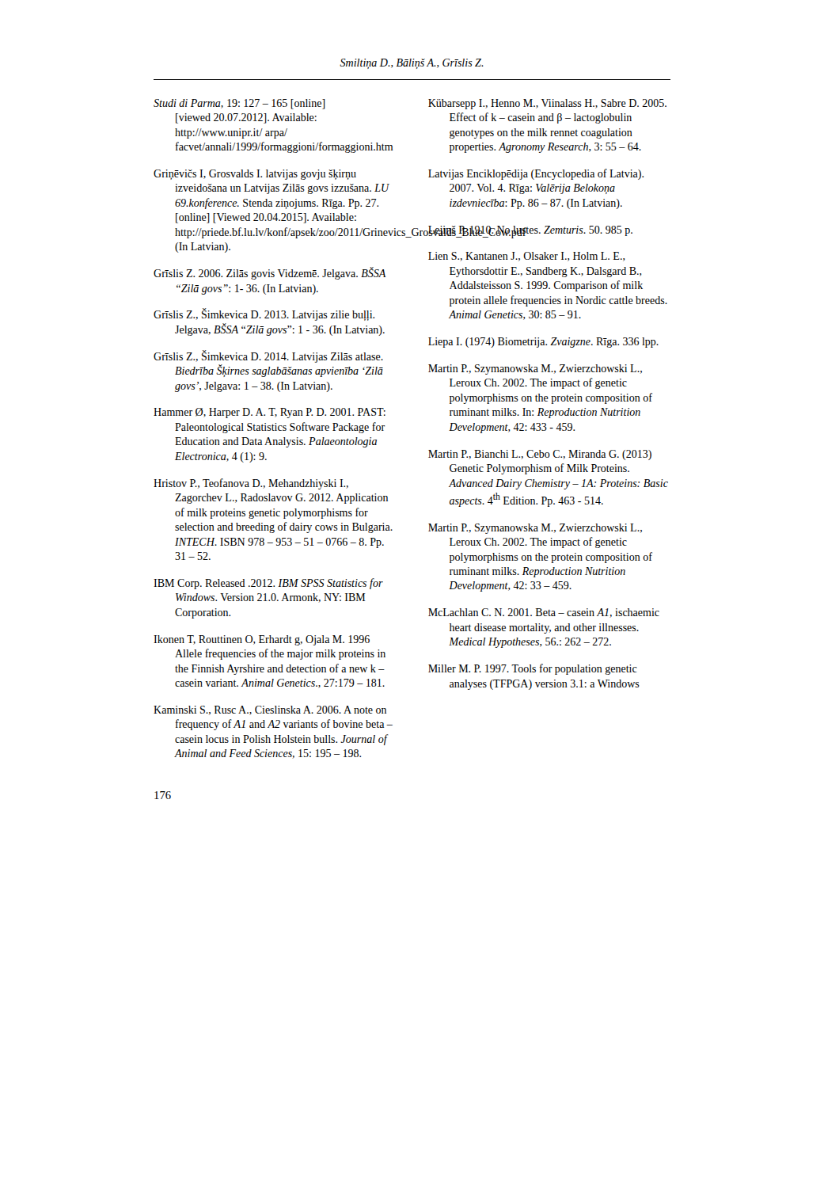Smiltiņa D., Bāliņš A., Grīslis Z.
Studi di Parma, 19: 127 – 165 [online][viewed 20.07.2012]. Available: http://www.unipr.it/ arpa/ facvet/annali/1999/formaggioni/formaggioni.htm
Griņēvičs I, Grosvalds I. latvijas govju šķirņu izveidošana un Latvijas Zilās govs izzušana. LU 69.konference. Stenda ziņojums. Rīga. Pp. 27. [online] [Viewed 20.04.2015]. Available: http://priede.bf.lu.lv/konf/apsek/zoo/2011/Grinevics_Grosvalds_Blue_Cow.pdf (In Latvian).
Grīslis Z. 2006. Zilās govis Vidzemē. Jelgava. BŠSA “Zilā govs”: 1- 36. (In Latvian).
Grīslis Z., Šimkevica D. 2013. Latvijas zilie buļļi. Jelgava, BŠSA “Zilā govs”: 1 - 36. (In Latvian).
Grīslis Z., Šimkevica D. 2014. Latvijas Zilās atlase. Biedrība Šķirnes saglabāšanas apvienība ‘Zilā govs’, Jelgava: 1 – 38. (In Latvian).
Hammer Ø, Harper D. A. T, Ryan P. D. 2001. PAST: Paleontological Statistics Software Package for Education and Data Analysis. Palaeontologia Electronica, 4 (1): 9.
Hristov P., Teofanova D., Mehandzhiyski I., Zagorchev L., Radoslavov G. 2012. Application of milk proteins genetic polymorphisms for selection and breeding of dairy cows in Bulgaria. INTECH. ISBN 978 – 953 – 51 – 0766 – 8. Pp. 31 – 52.
IBM Corp. Released .2012. IBM SPSS Statistics for Windows. Version 21.0. Armonk, NY: IBM Corporation.
Ikonen T, Routtinen O, Erhardt g, Ojala M. 1996 Allele frequencies of the major milk proteins in the Finnish Ayrshire and detection of a new k – casein variant. Animal Genetics., 27:179 – 181.
Kaminski S., Rusc A., Cieslinska A. 2006. A note on frequency of A1 and A2 variants of bovine beta – casein locus in Polish Holstein bulls. Journal of Animal and Feed Sciences, 15: 195 – 198.
Kübarsepp I., Henno M., Viinalass H., Sabre D. 2005. Effect of k – casein and β – lactoglobulin genotypes on the milk rennet coagulation properties. Agronomy Research, 3: 55 – 64.
Latvijas Enciklopēdija (Encyclopedia of Latvia). 2007. Vol. 4. Rīga: Valērija Belokoņa izdevniecība: Pp. 86 – 87. (In Latvian).
Lejiņš P. 1910. No lustes. Zemturis. 50. 985 p.
Lien S., Kantanen J., Olsaker I., Holm L. E., Eythorsdottir E., Sandberg K., Dalsgard B., Addalsteisson S. 1999. Comparison of milk protein allele frequencies in Nordic cattle breeds. Animal Genetics, 30: 85 – 91.
Liepa I. (1974) Biometrija. Zvaigzne. Rīga. 336 lpp.
Martin P., Szymanowska M., Zwierzchowski L., Leroux Ch. 2002. The impact of genetic polymorphisms on the protein composition of ruminant milks. In: Reproduction Nutrition Development, 42: 433 - 459.
Martin P., Bianchi L., Cebo C., Miranda G. (2013) Genetic Polymorphism of Milk Proteins. Advanced Dairy Chemistry – 1A: Proteins: Basic aspects. 4th Edition. Pp. 463 - 514.
Martin P., Szymanowska M., Zwierzchowski L., Leroux Ch. 2002. The impact of genetic polymorphisms on the protein composition of ruminant milks. Reproduction Nutrition Development, 42: 33 – 459.
McLachlan C. N. 2001. Beta – casein A1, ischaemic heart disease mortality, and other illnesses. Medical Hypotheses, 56.: 262 – 272.
Miller M. P. 1997. Tools for population genetic analyses (TFPGA) version 3.1: a Windows
176